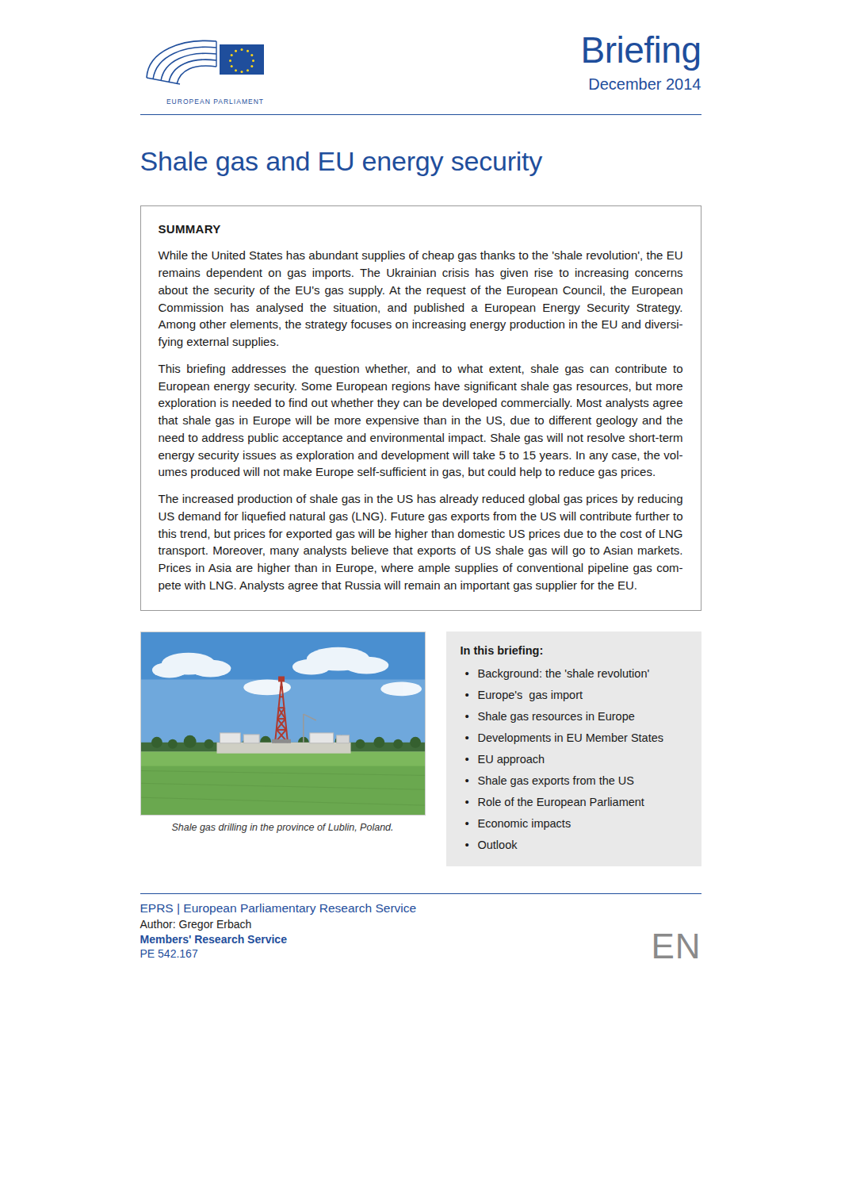EUROPEAN PARLIAMENT
Briefing
December 2014
Shale gas and EU energy security
SUMMARY
While the United States has abundant supplies of cheap gas thanks to the 'shale revolution', the EU remains dependent on gas imports. The Ukrainian crisis has given rise to increasing concerns about the security of the EU's gas supply. At the request of the European Council, the European Commission has analysed the situation, and published a European Energy Security Strategy. Among other elements, the strategy focuses on increasing energy production in the EU and diversifying external supplies.
This briefing addresses the question whether, and to what extent, shale gas can contribute to European energy security. Some European regions have significant shale gas resources, but more exploration is needed to find out whether they can be developed commercially. Most analysts agree that shale gas in Europe will be more expensive than in the US, due to different geology and the need to address public acceptance and environmental impact. Shale gas will not resolve short-term energy security issues as exploration and development will take 5 to 15 years. In any case, the volumes produced will not make Europe self-sufficient in gas, but could help to reduce gas prices.
The increased production of shale gas in the US has already reduced global gas prices by reducing US demand for liquefied natural gas (LNG). Future gas exports from the US will contribute further to this trend, but prices for exported gas will be higher than domestic US prices due to the cost of LNG transport. Moreover, many analysts believe that exports of US shale gas will go to Asian markets. Prices in Asia are higher than in Europe, where ample supplies of conventional pipeline gas compete with LNG. Analysts agree that Russia will remain an important gas supplier for the EU.
Shale gas drilling in the province of Lublin, Poland.
In this briefing:
Background: the 'shale revolution'
Europe's gas import
Shale gas resources in Europe
Developments in EU Member States
EU approach
Shale gas exports from the US
Role of the European Parliament
Economic impacts
Outlook
EPRS | European Parliamentary Research Service
Author: Gregor Erbach
Members' Research Service
PE 542.167
EN